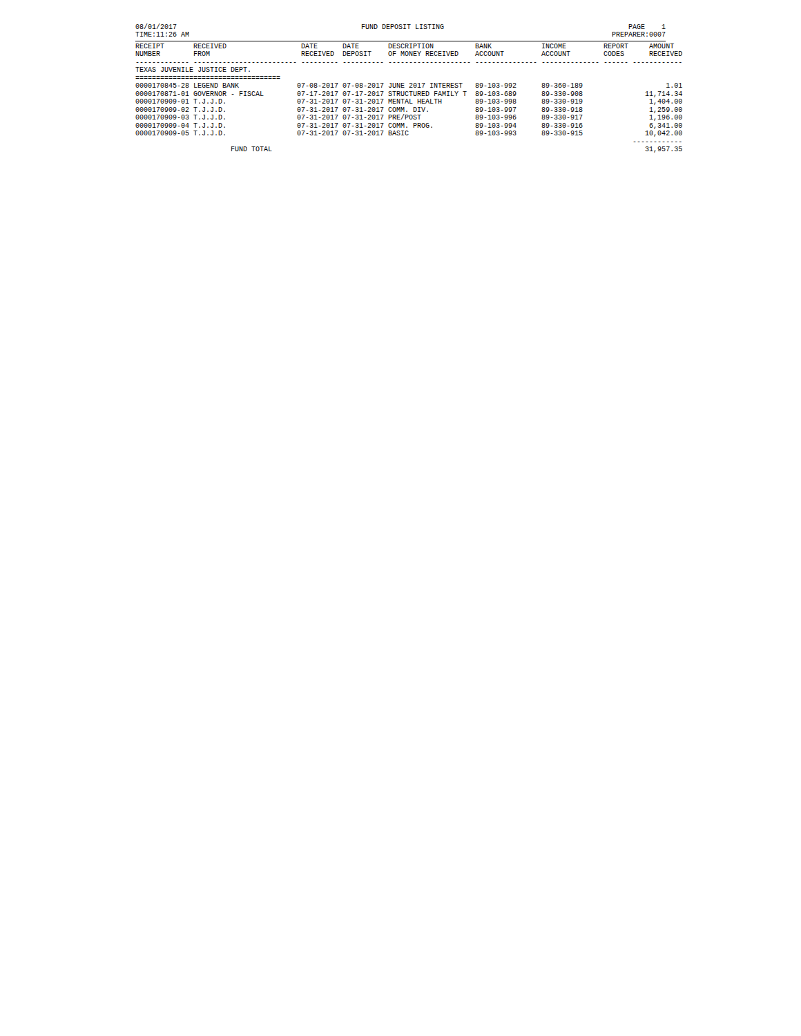08/01/2017 FUND DEPOSIT LISTING PAGE 1
TIME:11:26 AM PREPARER:0007
RECEIPT       RECEIVED                  DATE      DATE       DESCRIPTION          BANK            INCOME         REPORT     AMOUNT
NUMBER        FROM                      RECEIVED  DEPOSIT    OF MONEY RECEIVED    ACCOUNT         ACCOUNT        CODES      RECEIVED
------------- ------------------------- --------- ---------- -------------------- --------------- -------------- ------ ------------
TEXAS JUVENILE JUSTICE DEPT.
===================================
0000170845-28 LEGEND BANK              07-08-2017 07-08-2017 JUNE 2017 INTEREST   89-103-992      89-360-189                    1.01
0000170871-01 GOVERNOR - FISCAL        07-17-2017 07-17-2017 STRUCTURED FAMILY T  89-103-689      89-330-908               11,714.34
0000170909-01 T.J.J.D.                 07-31-2017 07-31-2017 MENTAL HEALTH        89-103-998      89-330-919                1,404.00
0000170909-02 T.J.J.D.                 07-31-2017 07-31-2017 COMM. DIV.           89-103-997      89-330-918                1,259.00
0000170909-03 T.J.J.D.                 07-31-2017 07-31-2017 PRE/POST             89-103-996      89-330-917                1,196.00
0000170909-04 T.J.J.D.                 07-31-2017 07-31-2017 COMM. PROG.          89-103-994      89-330-916                6,341.00
0000170909-05 T.J.J.D.                 07-31-2017 07-31-2017 BASIC                89-103-993      89-330-915               10,042.00
                                                                                                                        ------------
                       FUND TOTAL                                                                                          31,957.35